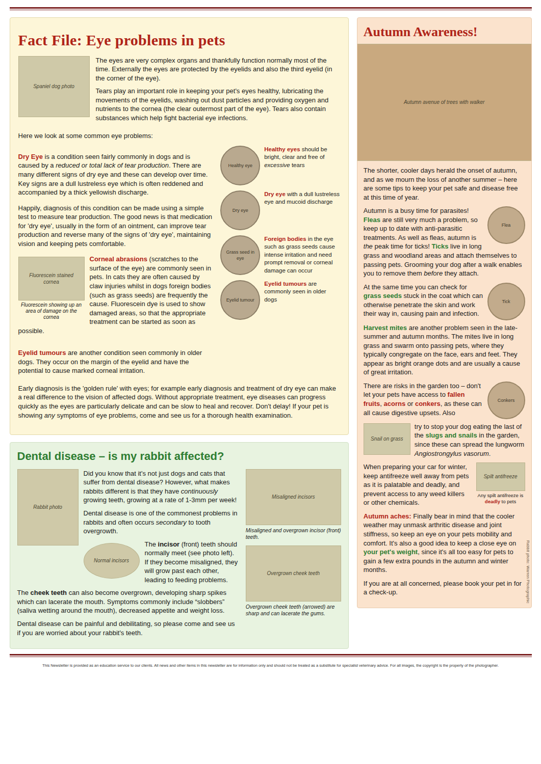Fact File: Eye problems in pets
Spaniel dog photo
The eyes are very complex organs and thankfully function normally most of the time. Externally the eyes are protected by the eyelids and also the third eyelid (in the corner of the eye).
Tears play an important role in keeping your pet's eyes healthy, lubricating the movements of the eyelids, washing out dust particles and providing oxygen and nutrients to the cornea (the clear outermost part of the eye). Tears also contain substances which help fight bacterial eye infections.
Here we look at some common eye problems:
Dry Eye is a condition seen fairly commonly in dogs and is caused by a reduced or total lack of tear production. There are many different signs of dry eye and these can develop over time. Key signs are a dull lustreless eye which is often reddened and accompanied by a thick yellowish discharge.
Happily, diagnosis of this condition can be made using a simple test to measure tear production. The good news is that medication for 'dry eye', usually in the form of an ointment, can improve tear production and reverse many of the signs of 'dry eye', maintaining vision and keeping pets comfortable.
Fluorescein stained cornea
Fluorescein showing up an area of damage on the cornea
Corneal abrasions (scratches to the surface of the eye) are commonly seen in pets. In cats they are often caused by claw injuries whilst in dogs foreign bodies (such as grass seeds) are frequently the cause. Fluorescein dye is used to show damaged areas, so that the appropriate treatment can be started as soon as possible.
Eyelid tumours are another condition seen commonly in older dogs. They occur on the margin of the eyelid and have the potential to cause marked corneal irritation.
Healthy eye
Healthy eyes should be bright, clear and free of excessive tears
Dry eye
Dry eye with a dull lustreless eye and mucoid discharge
Grass seed in eye
Foreign bodies in the eye such as grass seeds cause intense irritation and need prompt removal or corneal damage can occur
Eyelid tumour
Eyelid tumours are commonly seen in older dogs
Early diagnosis is the 'golden rule' with eyes; for example early diagnosis and treatment of dry eye can make a real difference to the vision of affected dogs. Without appropriate treatment, eye diseases can progress quickly as the eyes are particularly delicate and can be slow to heal and recover. Don't delay! If your pet is showing any symptoms of eye problems, come and see us for a thorough health examination.
Dental disease – is my rabbit affected?
Rabbit photo
Did you know that it's not just dogs and cats that suffer from dental disease? However, what makes rabbits different is that they have continuously growing teeth, growing at a rate of 1-3mm per week!
Dental disease is one of the commonest problems in rabbits and often occurs secondary to tooth overgrowth.
Normal incisors
The incisor (front) teeth should normally meet (see photo left). If they become misaligned, they will grow past each other, leading to feeding problems.
The cheek teeth can also become overgrown, developing sharp spikes which can lacerate the mouth. Symptoms commonly include “slobbers” (saliva wetting around the mouth), decreased appetite and weight loss.
Dental disease can be painful and debilitating, so please come and see us if you are worried about your rabbit's teeth.
Misaligned incisors
Misaligned and overgrown incisor (front) teeth.
Overgrown cheek teeth
Overgrown cheek teeth (arrowed) are sharp and can lacerate the gums.
Autumn Awareness!
Autumn avenue of trees with walker
The shorter, cooler days herald the onset of autumn, and as we mourn the loss of another summer – here are some tips to keep your pet safe and disease free at this time of year.
Flea
Autumn is a busy time for parasites! Fleas are still very much a problem, so keep up to date with anti-parasitic treatments. As well as fleas, autumn is the peak time for ticks! Ticks live in long grass and woodland areas and attach themselves to passing pets. Grooming your dog after a walk enables you to remove them before they attach.
Tick
At the same time you can check for grass seeds stuck in the coat which can otherwise penetrate the skin and work their way in, causing pain and infection.
Harvest mites are another problem seen in the late-summer and autumn months. The mites live in long grass and swarm onto passing pets, where they typically congregate on the face, ears and feet. They appear as bright orange dots and are usually a cause of great irritation.
Conkers
There are risks in the garden too – don't let your pets have access to fallen fruits, acorns or conkers, as these can all cause digestive upsets. Also
Snail on grass
try to stop your dog eating the last of the slugs and snails in the garden, since these can spread the lungworm Angiostrongylus vasorum.
Spilt antifreeze
Any spilt antifreeze is deadly to pets
When preparing your car for winter, keep antifreeze well away from pets as it is palatable and deadly, and prevent access to any weed killers or other chemicals.
Autumn aches: Finally bear in mind that the cooler weather may unmask arthritic disease and joint stiffness, so keep an eye on your pets mobility and comfort. It's also a good idea to keep a close eye on your pet's weight, since it's all too easy for pets to gain a few extra pounds in the autumn and winter months.
If you are at all concerned, please book your pet in for a check-up.
Rabbit photo: Warren Photographic
This Newsletter is provided as an education service to our clients. All news and other items in this newsletter are for information only and should not be treated as a substitute for specialist veterinary advice. For all images, the copyright is the property of the photographer.